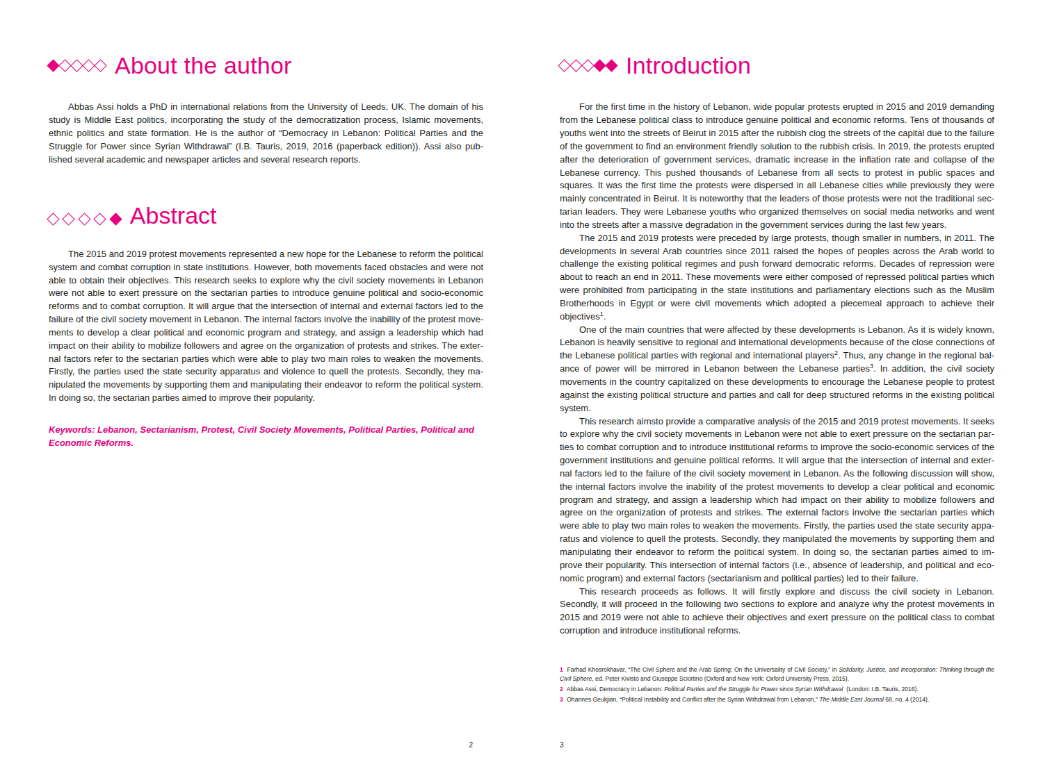About the author
Abbas Assi holds a PhD in international relations from the University of Leeds, UK. The domain of his study is Middle East politics, incorporating the study of the democratization process, Islamic movements, ethnic politics and state formation. He is the author of “Democracy in Lebanon: Political Parties and the Struggle for Power since Syrian Withdrawal” (I.B. Tauris, 2019, 2016 (paperback edition)). Assi also published several academic and newspaper articles and several research reports.
Abstract
The 2015 and 2019 protest movements represented a new hope for the Lebanese to reform the political system and combat corruption in state institutions. However, both movements faced obstacles and were not able to obtain their objectives. This research seeks to explore why the civil society movements in Lebanon were not able to exert pressure on the sectarian parties to introduce genuine political and socio-economic reforms and to combat corruption. It will argue that the intersection of internal and external factors led to the failure of the civil society movement in Lebanon. The internal factors involve the inability of the protest movements to develop a clear political and economic program and strategy, and assign a leadership which had impact on their ability to mobilize followers and agree on the organization of protests and strikes. The external factors refer to the sectarian parties which were able to play two main roles to weaken the movements. Firstly, the parties used the state security apparatus and violence to quell the protests. Secondly, they manipulated the movements by supporting them and manipulating their endeavor to reform the political system. In doing so, the sectarian parties aimed to improve their popularity.
Keywords: Lebanon, Sectarianism, Protest, Civil Society Movements, Political Parties, Political and Economic Reforms.
2
Introduction
For the first time in the history of Lebanon, wide popular protests erupted in 2015 and 2019 demanding from the Lebanese political class to introduce genuine political and economic reforms. Tens of thousands of youths went into the streets of Beirut in 2015 after the rubbish clog the streets of the capital due to the failure of the government to find an environment friendly solution to the rubbish crisis. In 2019, the protests erupted after the deterioration of government services, dramatic increase in the inflation rate and collapse of the Lebanese currency. This pushed thousands of Lebanese from all sects to protest in public spaces and squares. It was the first time the protests were dispersed in all Lebanese cities while previously they were mainly concentrated in Beirut. It is noteworthy that the leaders of those protests were not the traditional sectarian leaders. They were Lebanese youths who organized themselves on social media networks and went into the streets after a massive degradation in the government services during the last few years.
The 2015 and 2019 protests were preceded by large protests, though smaller in numbers, in 2011. The developments in several Arab countries since 2011 raised the hopes of peoples across the Arab world to challenge the existing political regimes and push forward democratic reforms. Decades of repression were about to reach an end in 2011. These movements were either composed of repressed political parties which were prohibited from participating in the state institutions and parliamentary elections such as the Muslim Brotherhoods in Egypt or were civil movements which adopted a piecemeal approach to achieve their objectives1.
One of the main countries that were affected by these developments is Lebanon. As it is widely known, Lebanon is heavily sensitive to regional and international developments because of the close connections of the Lebanese political parties with regional and international players2. Thus, any change in the regional balance of power will be mirrored in Lebanon between the Lebanese parties3. In addition, the civil society movements in the country capitalized on these developments to encourage the Lebanese people to protest against the existing political structure and parties and call for deep structured reforms in the existing political system.
This research aimsto provide a comparative analysis of the 2015 and 2019 protest movements. It seeks to explore why the civil society movements in Lebanon were not able to exert pressure on the sectarian parties to combat corruption and to introduce institutional reforms to improve the socio-economic services of the government institutions and genuine political reforms. It will argue that the intersection of internal and external factors led to the failure of the civil society movement in Lebanon. As the following discussion will show, the internal factors involve the inability of the protest movements to develop a clear political and economic program and strategy, and assign a leadership which had impact on their ability to mobilize followers and agree on the organization of protests and strikes. The external factors involve the sectarian parties which were able to play two main roles to weaken the movements. Firstly, the parties used the state security apparatus and violence to quell the protests. Secondly, they manipulated the movements by supporting them and manipulating their endeavor to reform the political system. In doing so, the sectarian parties aimed to improve their popularity. This intersection of internal factors (i.e., absence of leadership, and political and economic program) and external factors (sectarianism and political parties) led to their failure.
This research proceeds as follows. It will firstly explore and discuss the civil society in Lebanon. Secondly, it will proceed in the following two sections to explore and analyze why the protest movements in 2015 and 2019 were not able to achieve their objectives and exert pressure on the political class to combat corruption and introduce institutional reforms.
1 Farhad Khosrokhavar, “The Civil Sphere and the Arab Spring: On the Universality of Civil Society,” in Solidarity, Justice, and Incorporation: Thinking through the Civil Sphere, ed. Peter Kivisto and Giuseppe Sciortino (Oxford and New York: Oxford University Press, 2015).
2 Abbas Assi, Democracy in Lebanon: Political Parties and the Struggle for Power since Syrian Withdrawal (London: I.B. Tauris, 2016).
3 Ohannes Geukjian, “Political Instability and Conflict after the Syrian Withdrawal from Lebanon,” The Middle East Journal 68, no. 4 (2014).
3